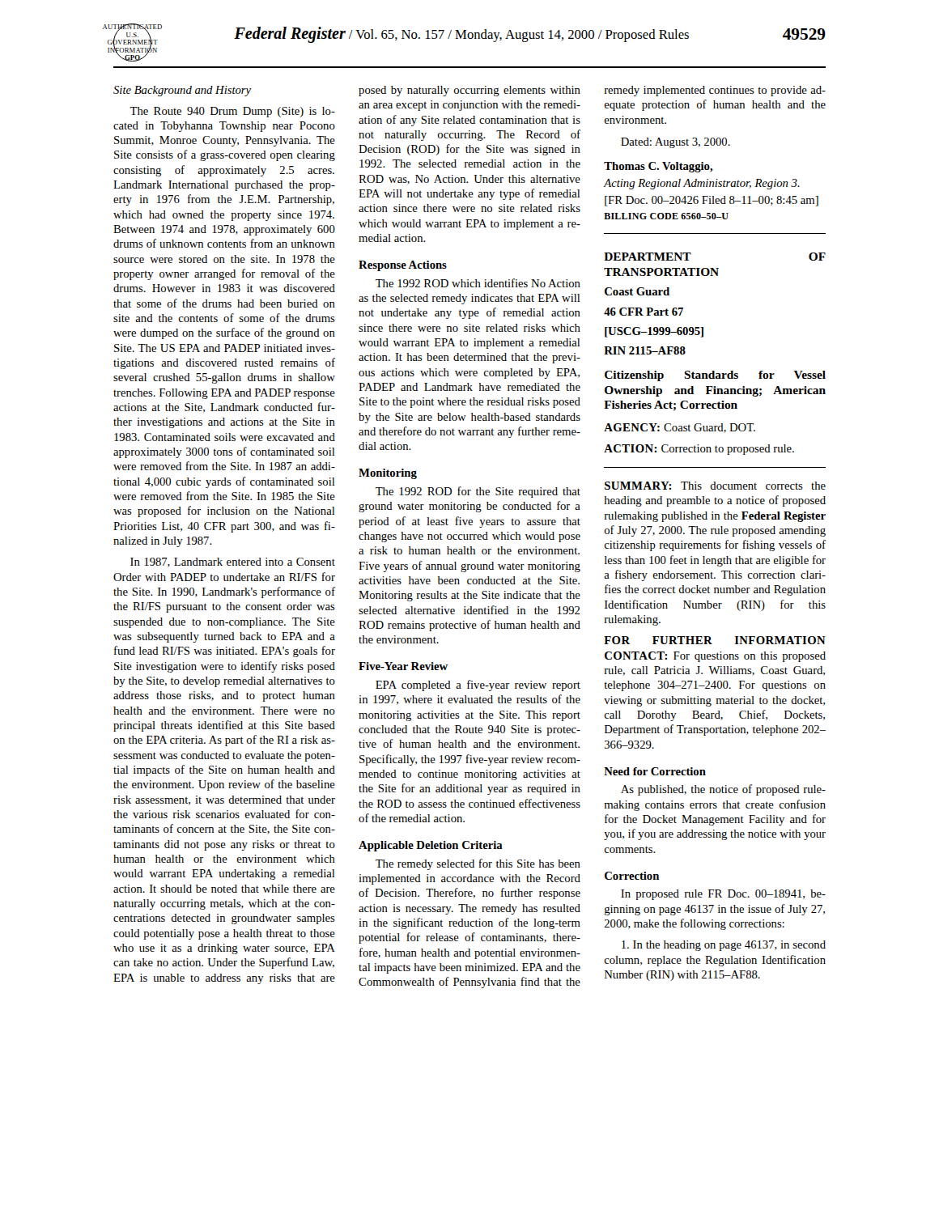AUTHENTICATED U.S. GOVERNMENT INFORMATION GPO
Federal Register / Vol. 65, No. 157 / Monday, August 14, 2000 / Proposed Rules
49529
Site Background and History
The Route 940 Drum Dump (Site) is located in Tobyhanna Township near Pocono Summit, Monroe County, Pennsylvania. The Site consists of a grass-covered open clearing consisting of approximately 2.5 acres. Landmark International purchased the property in 1976 from the J.E.M. Partnership, which had owned the property since 1974. Between 1974 and 1978, approximately 600 drums of unknown contents from an unknown source were stored on the site. In 1978 the property owner arranged for removal of the drums. However in 1983 it was discovered that some of the drums had been buried on site and the contents of some of the drums were dumped on the surface of the ground on Site. The US EPA and PADEP initiated investigations and discovered rusted remains of several crushed 55-gallon drums in shallow trenches. Following EPA and PADEP response actions at the Site, Landmark conducted further investigations and actions at the Site in 1983. Contaminated soils were excavated and approximately 3000 tons of contaminated soil were removed from the Site. In 1987 an additional 4,000 cubic yards of contaminated soil were removed from the Site. In 1985 the Site was proposed for inclusion on the National Priorities List, 40 CFR part 300, and was finalized in July 1987.
In 1987, Landmark entered into a Consent Order with PADEP to undertake an RI/FS for the Site. In 1990, Landmark's performance of the RI/FS pursuant to the consent order was suspended due to non-compliance. The Site was subsequently turned back to EPA and a fund lead RI/FS was initiated. EPA's goals for Site investigation were to identify risks posed by the Site, to develop remedial alternatives to address those risks, and to protect human health and the environment. There were no principal threats identified at this Site based on the EPA criteria. As part of the RI a risk assessment was conducted to evaluate the potential impacts of the Site on human health and the environment. Upon review of the baseline risk assessment, it was determined that under the various risk scenarios evaluated for contaminants of concern at the Site, the Site contaminants did not pose any risks or threat to human health or the environment which would warrant EPA undertaking a remedial action. It should be noted that while there are naturally occurring metals, which at the concentrations detected in groundwater samples could potentially pose a health threat to those who use it as a drinking water source, EPA can take no action. Under the Superfund Law, EPA is unable to address any risks that are posed by naturally occurring elements within an area except in conjunction with the remediation of any Site related contamination that is not naturally occurring. The Record of Decision (ROD) for the Site was signed in 1992. The selected remedial action in the ROD was, No Action. Under this alternative EPA will not undertake any type of remedial action since there were no site related risks which would warrant EPA to implement a remedial action.
Response Actions
The 1992 ROD which identifies No Action as the selected remedy indicates that EPA will not undertake any type of remedial action since there were no site related risks which would warrant EPA to implement a remedial action. It has been determined that the previous actions which were completed by EPA, PADEP and Landmark have remediated the Site to the point where the residual risks posed by the Site are below health-based standards and therefore do not warrant any further remedial action.
Monitoring
The 1992 ROD for the Site required that ground water monitoring be conducted for a period of at least five years to assure that changes have not occurred which would pose a risk to human health or the environment. Five years of annual ground water monitoring activities have been conducted at the Site. Monitoring results at the Site indicate that the selected alternative identified in the 1992 ROD remains protective of human health and the environment.
Five-Year Review
EPA completed a five-year review report in 1997, where it evaluated the results of the monitoring activities at the Site. This report concluded that the Route 940 Site is protective of human health and the environment. Specifically, the 1997 five-year review recommended to continue monitoring activities at the Site for an additional year as required in the ROD to assess the continued effectiveness of the remedial action.
Applicable Deletion Criteria
The remedy selected for this Site has been implemented in accordance with the Record of Decision. Therefore, no further response action is necessary. The remedy has resulted in the significant reduction of the long-term potential for release of contaminants, therefore, human health and potential environmental impacts have been minimized. EPA and the Commonwealth of Pennsylvania find that the remedy implemented continues to provide adequate protection of human health and the environment.
Dated: August 3, 2000.
Thomas C. Voltaggio,
Acting Regional Administrator, Region 3.
[FR Doc. 00–20426 Filed 8–11–00; 8:45 am]
BILLING CODE 6560–50–U
DEPARTMENT OF TRANSPORTATION
Coast Guard
46 CFR Part 67
[USCG–1999–6095]
RIN 2115–AF88
Citizenship Standards for Vessel Ownership and Financing; American Fisheries Act; Correction
AGENCY: Coast Guard, DOT.
ACTION: Correction to proposed rule.
SUMMARY: This document corrects the heading and preamble to a notice of proposed rulemaking published in the Federal Register of July 27, 2000. The rule proposed amending citizenship requirements for fishing vessels of less than 100 feet in length that are eligible for a fishery endorsement. This correction clarifies the correct docket number and Regulation Identification Number (RIN) for this rulemaking.
FOR FURTHER INFORMATION CONTACT: For questions on this proposed rule, call Patricia J. Williams, Coast Guard, telephone 304–271–2400. For questions on viewing or submitting material to the docket, call Dorothy Beard, Chief, Dockets, Department of Transportation, telephone 202–366–9329.
Need for Correction
As published, the notice of proposed rulemaking contains errors that create confusion for the Docket Management Facility and for you, if you are addressing the notice with your comments.
Correction
In proposed rule FR Doc. 00–18941, beginning on page 46137 in the issue of July 27, 2000, make the following corrections:
1. In the heading on page 46137, in second column, replace the Regulation Identification Number (RIN) with 2115–AF88.